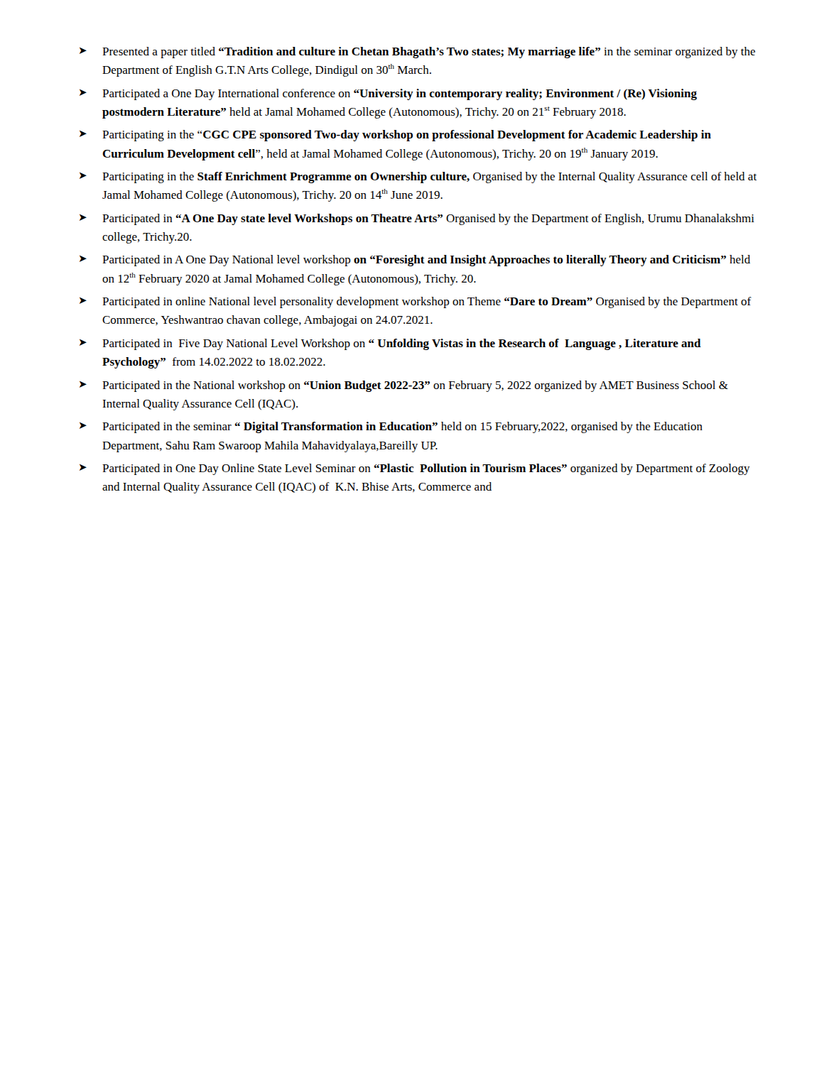Presented a paper titled “Tradition and culture in Chetan Bhagath’s Two states; My marriage life” in the seminar organized by the Department of English G.T.N Arts College, Dindigul on 30th March.
Participated a One Day International conference on “University in contemporary reality; Environment / (Re) Visioning postmodern Literature” held at Jamal Mohamed College (Autonomous), Trichy. 20 on 21st February 2018.
Participating in the “CGC CPE sponsored Two-day workshop on professional Development for Academic Leadership in Curriculum Development cell”, held at Jamal Mohamed College (Autonomous), Trichy. 20 on 19th January 2019.
Participating in the Staff Enrichment Programme on Ownership culture, Organised by the Internal Quality Assurance cell of held at Jamal Mohamed College (Autonomous), Trichy. 20 on 14th June 2019.
Participated in “A One Day state level Workshops on Theatre Arts” Organised by the Department of English, Urumu Dhanalakshmi college, Trichy.20.
Participated in A One Day National level workshop on “Foresight and Insight Approaches to literally Theory and Criticism” held on 12th February 2020 at Jamal Mohamed College (Autonomous), Trichy. 20.
Participated in online National level personality development workshop on Theme “Dare to Dream” Organised by the Department of Commerce, Yeshwantrao chavan college, Ambajogai on 24.07.2021.
Participated in Five Day National Level Workshop on “ Unfolding Vistas in the Research of Language , Literature and Psychology” from 14.02.2022 to 18.02.2022.
Participated in the National workshop on “Union Budget 2022-23” on February 5, 2022 organized by AMET Business School & Internal Quality Assurance Cell (IQAC).
Participated in the seminar “ Digital Transformation in Education” held on 15 February,2022, organised by the Education Department, Sahu Ram Swaroop Mahila Mahavidyalaya,Bareilly UP.
Participated in One Day Online State Level Seminar on “Plastic Pollution in Tourism Places” organized by Department of Zoology and Internal Quality Assurance Cell (IQAC) of K.N. Bhise Arts, Commerce and